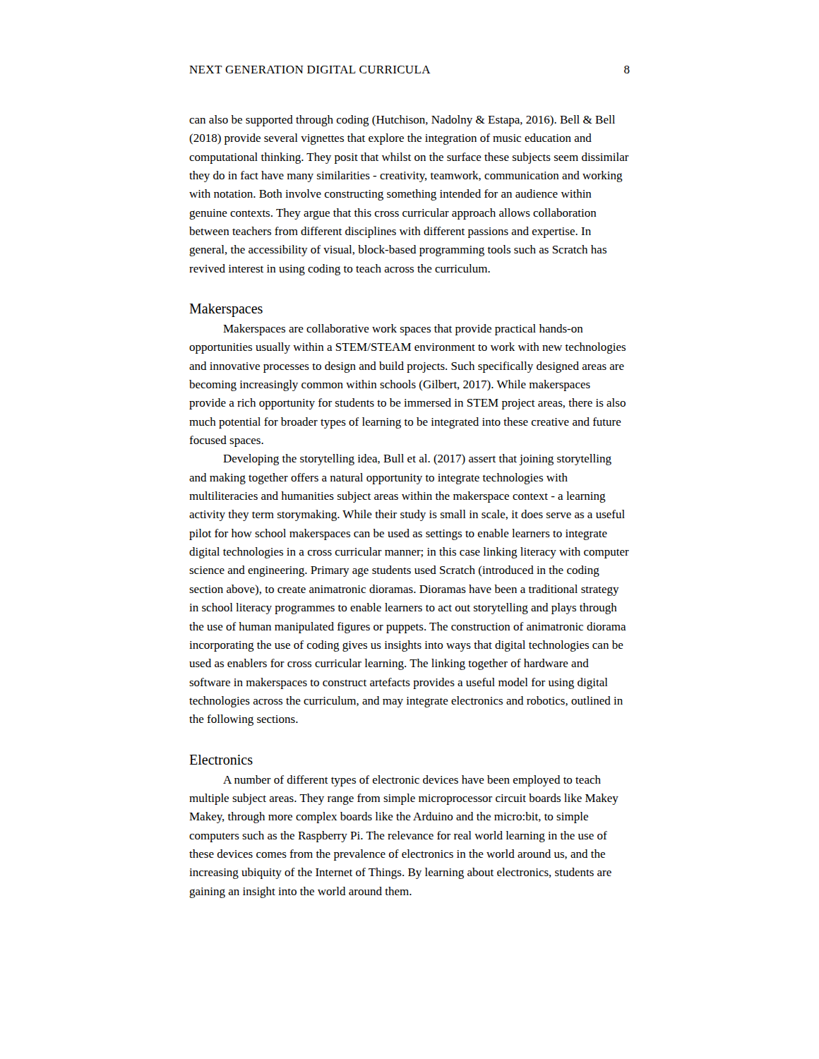NEXT GENERATION DIGITAL CURRICULA 8
can also be supported through coding (Hutchison, Nadolny & Estapa, 2016). Bell & Bell (2018) provide several vignettes that explore the integration of music education and computational thinking. They posit that whilst on the surface these subjects seem dissimilar they do in fact have many similarities - creativity, teamwork, communication and working with notation. Both involve constructing something intended for an audience within genuine contexts. They argue that this cross curricular approach allows collaboration between teachers from different disciplines with different passions and expertise. In general, the accessibility of visual, block-based programming tools such as Scratch has revived interest in using coding to teach across the curriculum.
Makerspaces
Makerspaces are collaborative work spaces that provide practical hands-on opportunities usually within a STEM/STEAM environment to work with new technologies and innovative processes to design and build projects. Such specifically designed areas are becoming increasingly common within schools (Gilbert, 2017). While makerspaces provide a rich opportunity for students to be immersed in STEM project areas, there is also much potential for broader types of learning to be integrated into these creative and future focused spaces.
Developing the storytelling idea, Bull et al. (2017) assert that joining storytelling and making together offers a natural opportunity to integrate technologies with multiliteracies and humanities subject areas within the makerspace context - a learning activity they term storymaking. While their study is small in scale, it does serve as a useful pilot for how school makerspaces can be used as settings to enable learners to integrate digital technologies in a cross curricular manner; in this case linking literacy with computer science and engineering. Primary age students used Scratch (introduced in the coding section above), to create animatronic dioramas. Dioramas have been a traditional strategy in school literacy programmes to enable learners to act out storytelling and plays through the use of human manipulated figures or puppets. The construction of animatronic diorama incorporating the use of coding gives us insights into ways that digital technologies can be used as enablers for cross curricular learning. The linking together of hardware and software in makerspaces to construct artefacts provides a useful model for using digital technologies across the curriculum, and may integrate electronics and robotics, outlined in the following sections.
Electronics
A number of different types of electronic devices have been employed to teach multiple subject areas. They range from simple microprocessor circuit boards like Makey Makey, through more complex boards like the Arduino and the micro:bit, to simple computers such as the Raspberry Pi. The relevance for real world learning in the use of these devices comes from the prevalence of electronics in the world around us, and the increasing ubiquity of the Internet of Things. By learning about electronics, students are gaining an insight into the world around them.